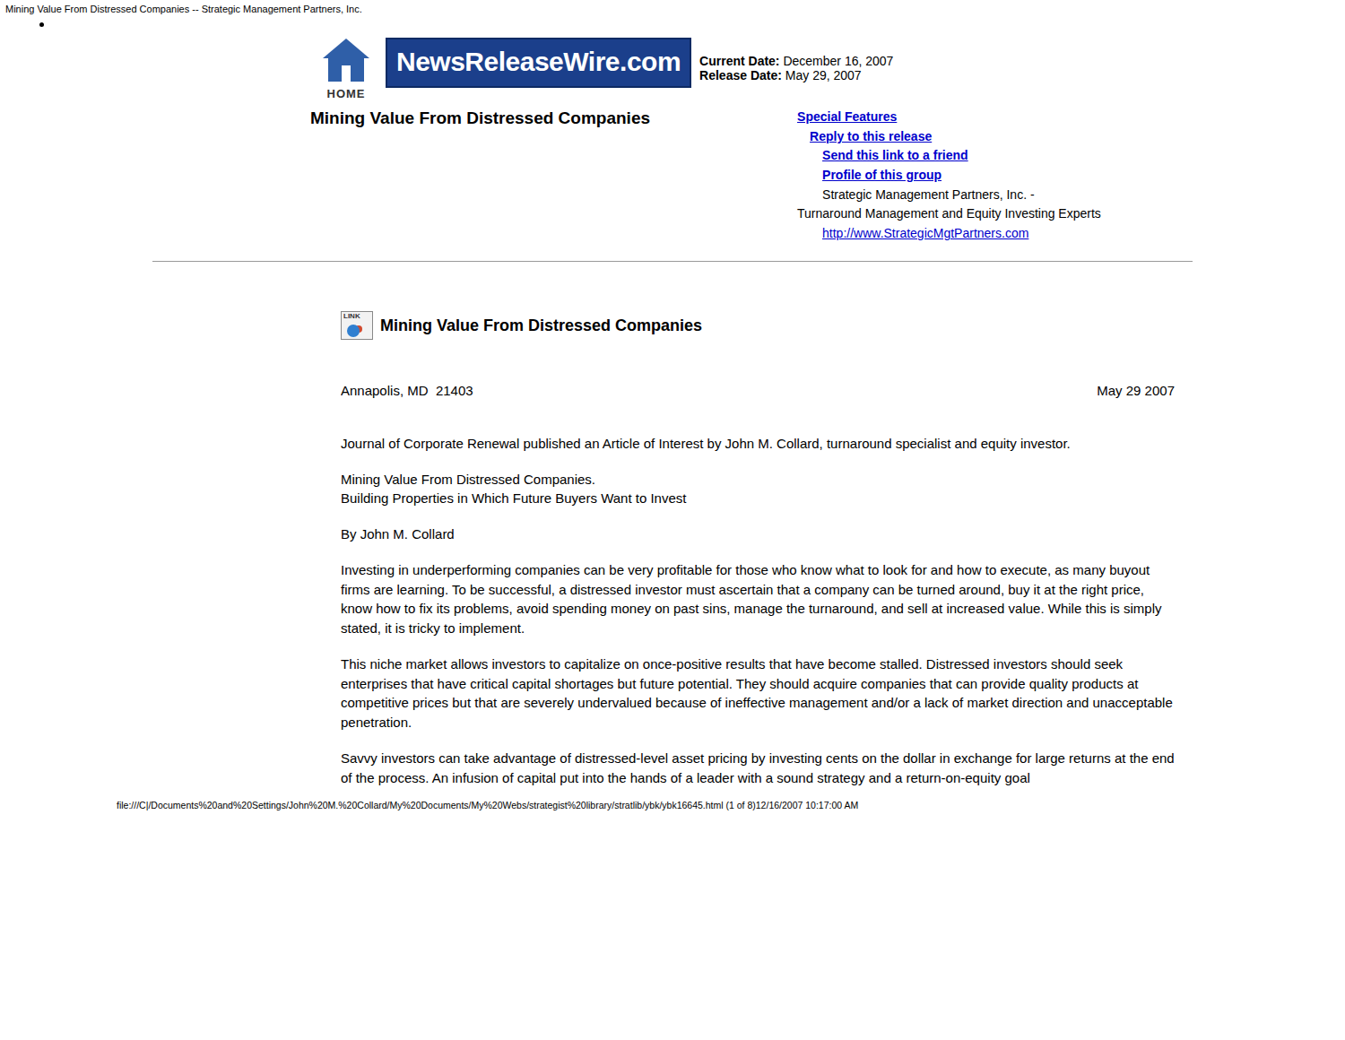Mining Value From Distressed Companies -- Strategic Management Partners, Inc.
| HOME | NewsReleaseWire .com | Current Date: December 16, 2007 Release Date: May 29, 2007 |
| Mining Value From Distressed Companies | Special Features Reply to this release Send this link to a friend Profile of this group Strategic Management Partners, Inc. - Turnaround Management and Equity Investing Experts http://www.StrategicMgtPartners.com |
Mining Value From Distressed Companies
Annapolis, MD 21403 May 29 2007
Journal of Corporate Renewal published an Article of Interest by John M. Collard, turnaround specialist and equity investor.
Mining Value From Distressed Companies.
Building Properties in Which Future Buyers Want to Invest
By John M. Collard
Investing in underperforming companies can be very profitable for those who know what to look for and how to execute, as many buyout firms are learning. To be successful, a distressed investor must ascertain that a company can be turned around, buy it at the right price, know how to fix its problems, avoid spending money on past sins, manage the turnaround, and sell at increased value. While this is simply stated, it is tricky to implement.
This niche market allows investors to capitalize on once-positive results that have become stalled. Distressed investors should seek enterprises that have critical capital shortages but future potential. They should acquire companies that can provide quality products at competitive prices but that are severely undervalued because of ineffective management and/or a lack of market direction and unacceptable penetration.
Savvy investors can take advantage of distressed-level asset pricing by investing cents on the dollar in exchange for large returns at the end of the process. An infusion of capital put into the hands of a leader with a sound strategy and a return-on-equity goal
file:///C|/Documents%20and%20Settings/John%20M.%20Collard/My%20Documents/My%20Webs/strategist%20library/stratlib/ybk/ybk16645.html (1 of 8)12/16/2007 10:17:00 AM